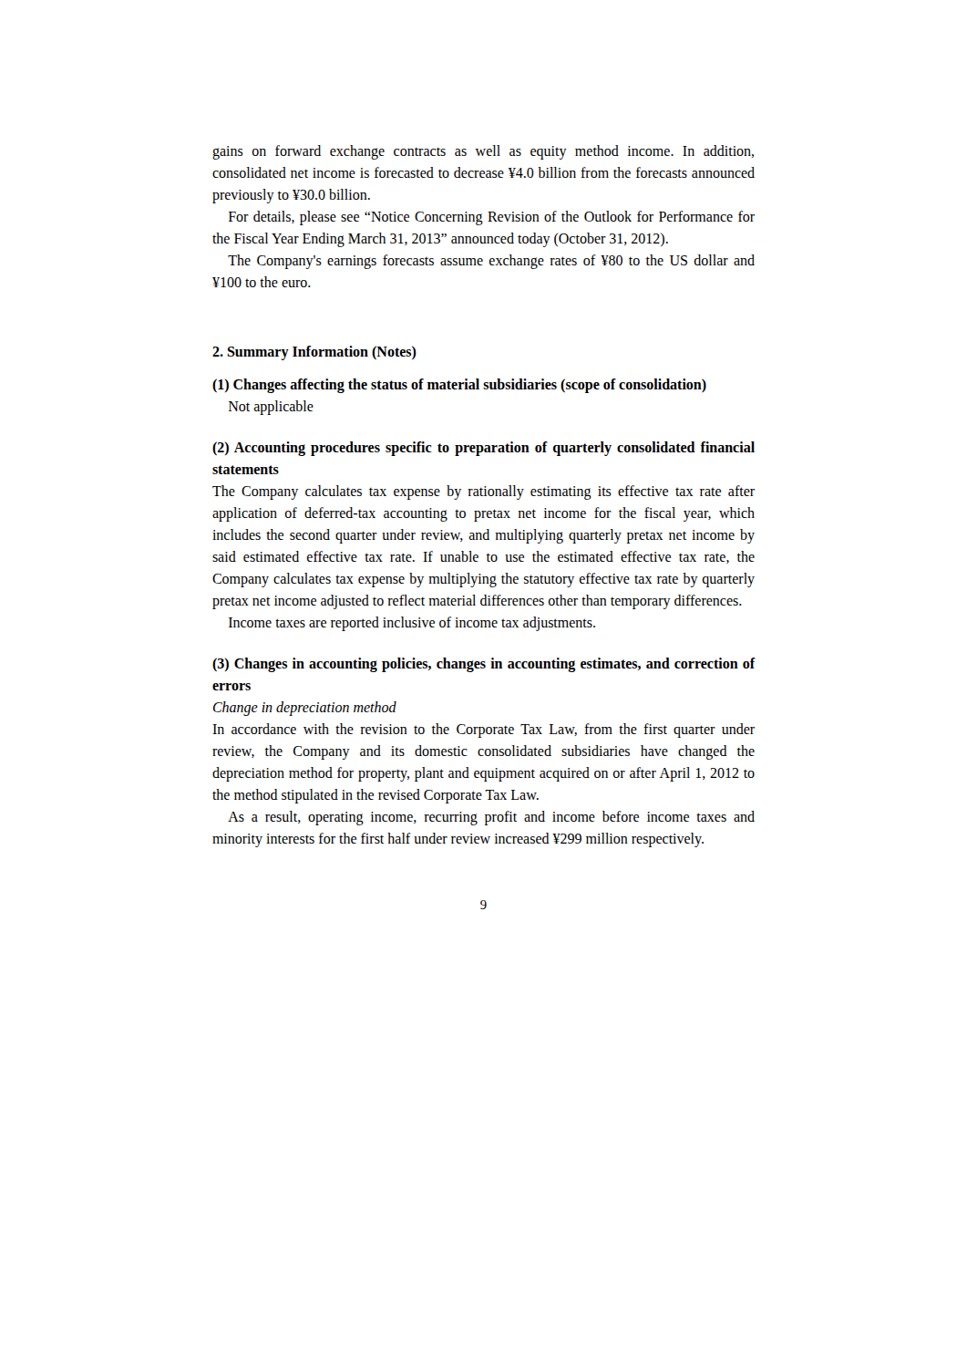gains on forward exchange contracts as well as equity method income. In addition, consolidated net income is forecasted to decrease ¥4.0 billion from the forecasts announced previously to ¥30.0 billion.
For details, please see “Notice Concerning Revision of the Outlook for Performance for the Fiscal Year Ending March 31, 2013” announced today (October 31, 2012).
The Company's earnings forecasts assume exchange rates of ¥80 to the US dollar and ¥100 to the euro.
2. Summary Information (Notes)
(1) Changes affecting the status of material subsidiaries (scope of consolidation)
Not applicable
(2) Accounting procedures specific to preparation of quarterly consolidated financial statements
The Company calculates tax expense by rationally estimating its effective tax rate after application of deferred-tax accounting to pretax net income for the fiscal year, which includes the second quarter under review, and multiplying quarterly pretax net income by said estimated effective tax rate. If unable to use the estimated effective tax rate, the Company calculates tax expense by multiplying the statutory effective tax rate by quarterly pretax net income adjusted to reflect material differences other than temporary differences.
Income taxes are reported inclusive of income tax adjustments.
(3) Changes in accounting policies, changes in accounting estimates, and correction of errors
Change in depreciation method
In accordance with the revision to the Corporate Tax Law, from the first quarter under review, the Company and its domestic consolidated subsidiaries have changed the depreciation method for property, plant and equipment acquired on or after April 1, 2012 to the method stipulated in the revised Corporate Tax Law.
As a result, operating income, recurring profit and income before income taxes and minority interests for the first half under review increased ¥299 million respectively.
9